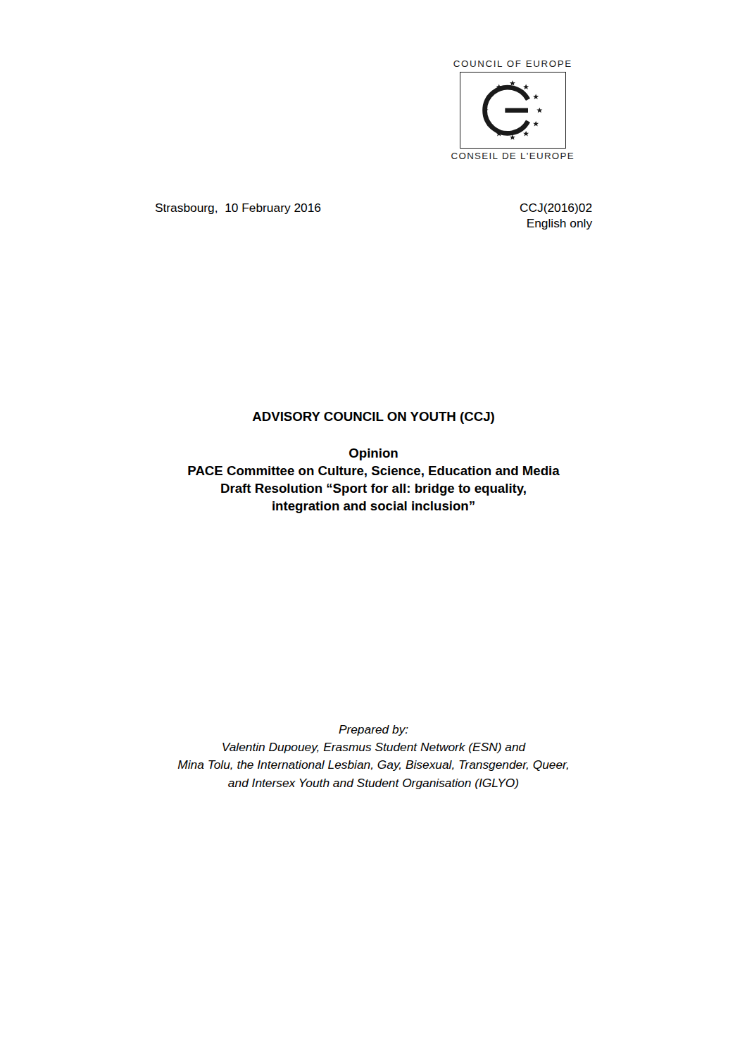COUNCIL OF EUROPE
CONSEIL DE L'EUROPE
Strasbourg, 10 February 2016
CCJ(2016)02
English only
ADVISORY COUNCIL ON YOUTH (CCJ)
Opinion
PACE Committee on Culture, Science, Education and Media
Draft Resolution “Sport for all: bridge to equality,
integration and social inclusion”
Prepared by:
Valentin Dupouey, Erasmus Student Network (ESN) and
Mina Tolu, the International Lesbian, Gay, Bisexual, Transgender, Queer,
and Intersex Youth and Student Organisation (IGLYO)